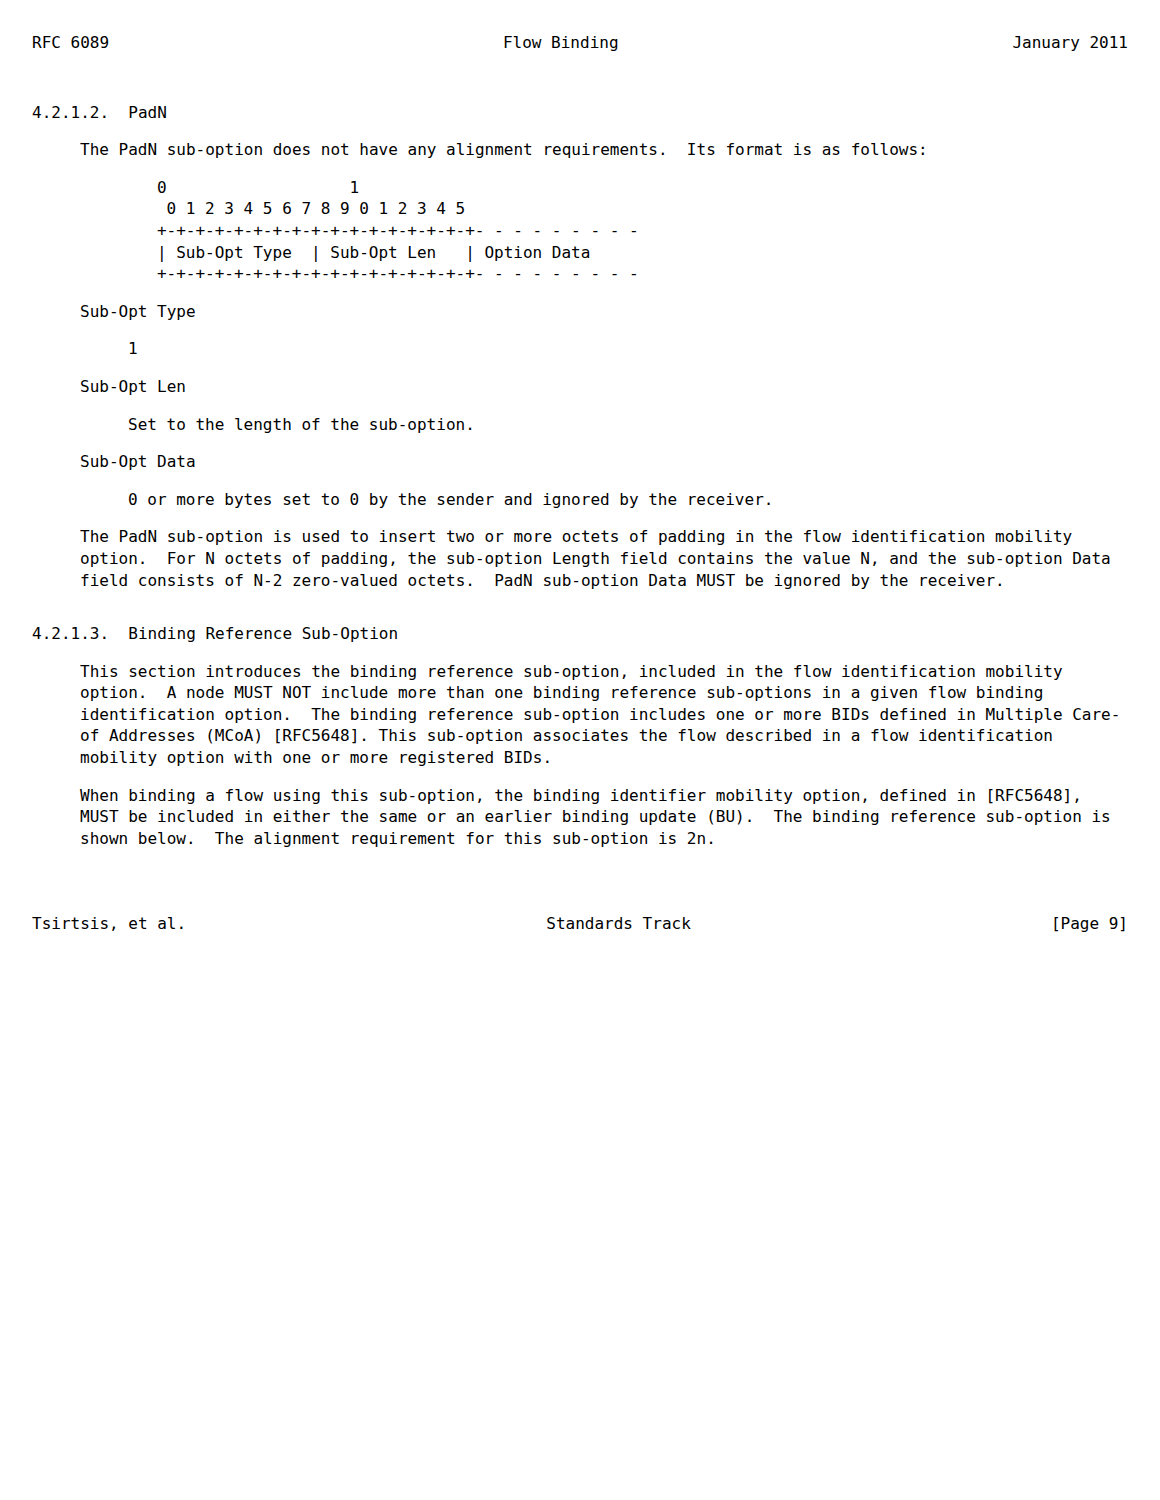RFC 6089 Flow Binding January 2011
4.2.1.2. PadN
The PadN sub-option does not have any alignment requirements. Its format is as follows:
   0                   1
    0 1 2 3 4 5 6 7 8 9 0 1 2 3 4 5
   +-+-+-+-+-+-+-+-+-+-+-+-+-+-+-+-+- - - - - - - - -
   | Sub-Opt Type  | Sub-Opt Len   | Option Data
   +-+-+-+-+-+-+-+-+-+-+-+-+-+-+-+-+- - - - - - - - -
Sub-Opt Type
1
Sub-Opt Len
Set to the length of the sub-option.
Sub-Opt Data
0 or more bytes set to 0 by the sender and ignored by the receiver.
The PadN sub-option is used to insert two or more octets of padding in the flow identification mobility option. For N octets of padding, the sub-option Length field contains the value N, and the sub-option Data field consists of N-2 zero-valued octets. PadN sub-option Data MUST be ignored by the receiver.
4.2.1.3. Binding Reference Sub-Option
This section introduces the binding reference sub-option, included in the flow identification mobility option. A node MUST NOT include more than one binding reference sub-options in a given flow binding identification option. The binding reference sub-option includes one or more BIDs defined in Multiple Care-of Addresses (MCoA) [RFC5648]. This sub-option associates the flow described in a flow identification mobility option with one or more registered BIDs.
When binding a flow using this sub-option, the binding identifier mobility option, defined in [RFC5648], MUST be included in either the same or an earlier binding update (BU). The binding reference sub-option is shown below. The alignment requirement for this sub-option is 2n.
Tsirtsis, et al. Standards Track [Page 9]